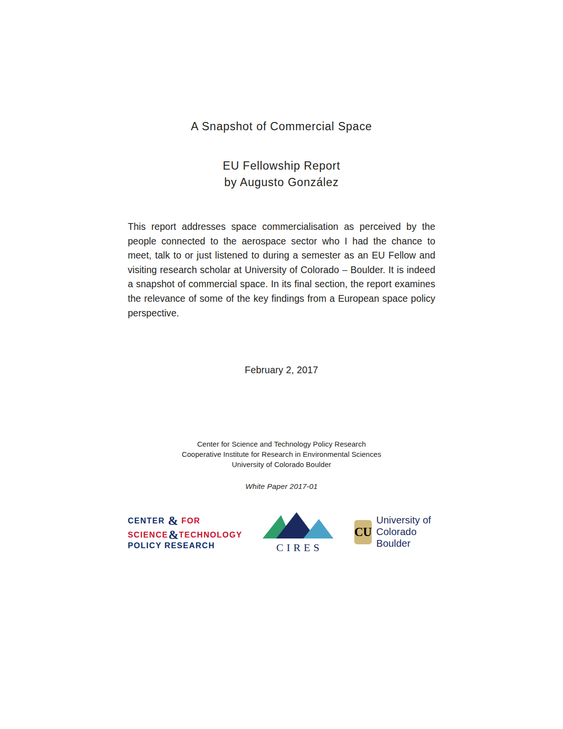A Snapshot of Commercial Space
EU Fellowship Report by Augusto González
This report addresses space commercialisation as perceived by the people connected to the aerospace sector who I had the chance to meet, talk to or just listened to during a semester as an EU Fellow and visiting research scholar at University of Colorado – Boulder. It is indeed a snapshot of commercial space. In its final section, the report examines the relevance of some of the key findings from a European space policy perspective.
February 2, 2017
Center for Science and Technology Policy Research
Cooperative Institute for Research in Environmental Sciences
University of Colorado Boulder
White Paper 2017-01
CENTER & FOR SCIENCE&TECHNOLOGY POLICY RESEARCH
CIRES
CU
University of Colorado Boulder